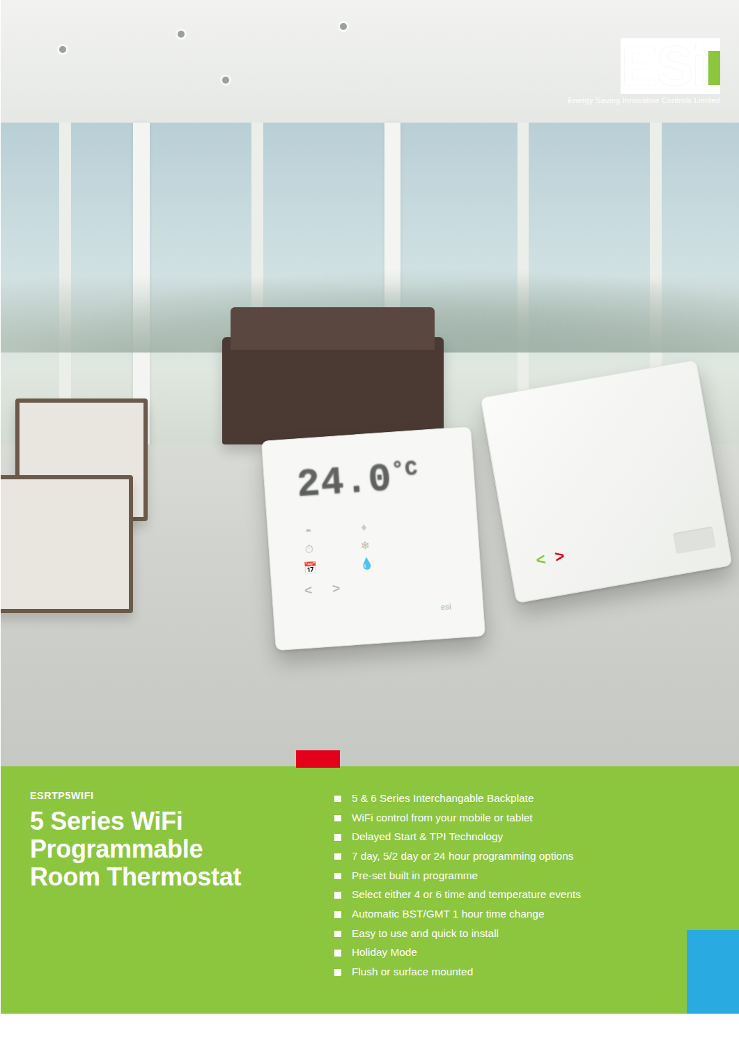ESi
Energy Saving Innovative Controls Limited
<>
24.0°C
◓ ♦ ⏱ ❄ 📅 💧
<>
esi
ESRTP5WIFI
5 Series WiFi
Programmable
Room Thermostat
5 & 6 Series Interchangable Backplate
WiFi control from your mobile or tablet
Delayed Start & TPI Technology
7 day, 5/2 day or 24 hour programming options
Pre-set built in programme
Select either 4 or 6 time and temperature events
Automatic BST/GMT 1 hour time change
Easy to use and quick to install
Holiday Mode
Flush or surface mounted